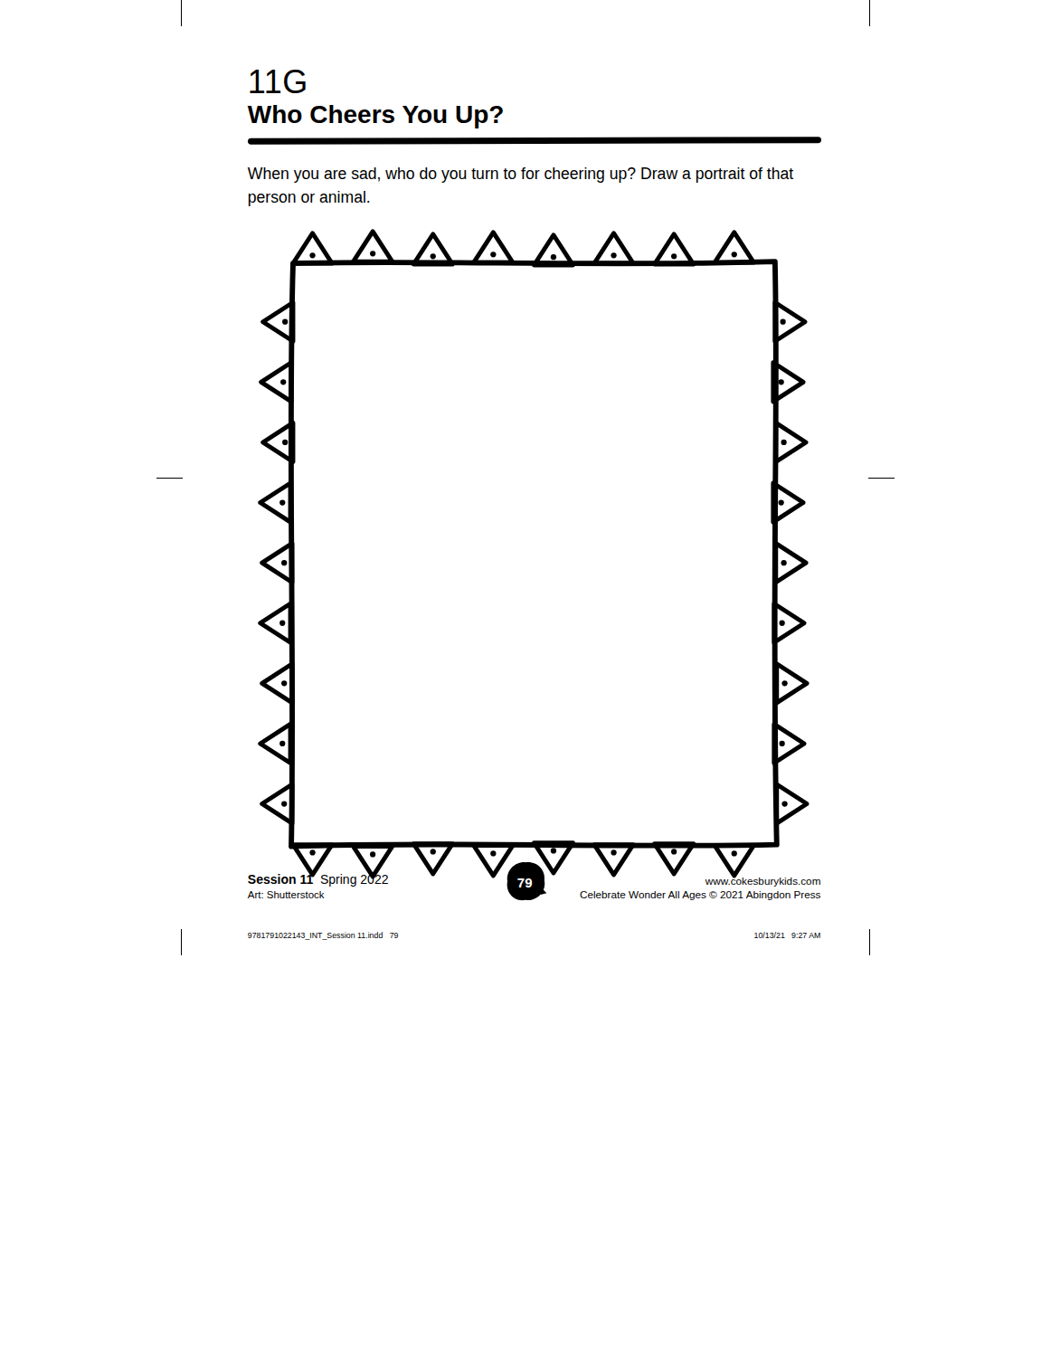11G
Who Cheers You Up?
When you are sad, who do you turn to for cheering up? Draw a portrait of that person or animal.
Session 11 Spring 2022
Art: Shutterstock
www.cokesburykids.com
Celebrate Wonder All Ages © 2021 Abingdon Press
79
9781791022143_INT_Session 11.indd 79 10/13/21 9:27 AM